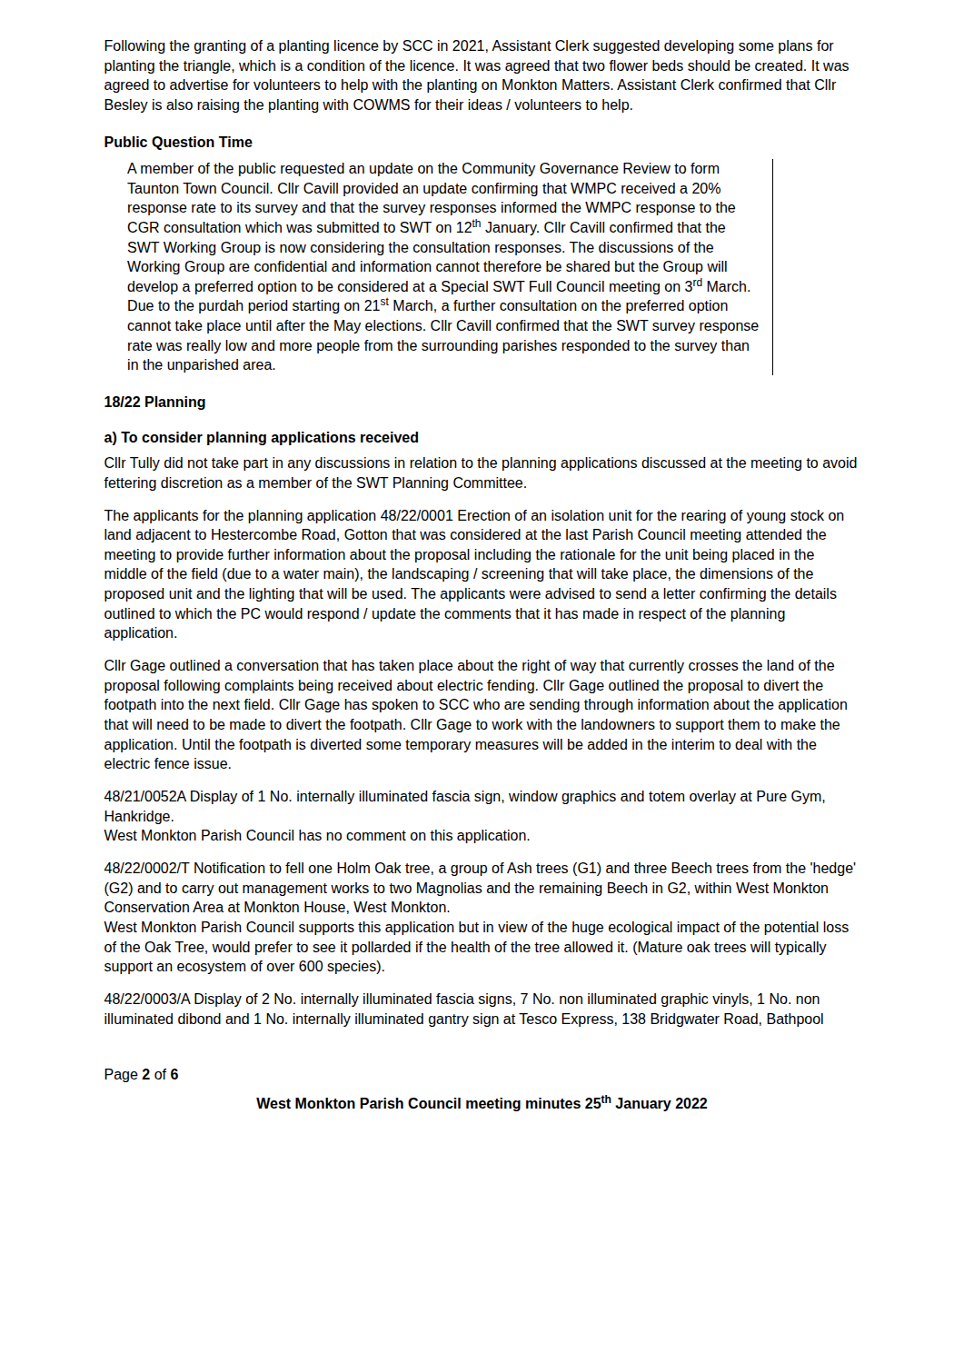Following the granting of a planting licence by SCC in 2021, Assistant Clerk suggested developing some plans for planting the triangle, which is a condition of the licence. It was agreed that two flower beds should be created. It was agreed to advertise for volunteers to help with the planting on Monkton Matters. Assistant Clerk confirmed that Cllr Besley is also raising the planting with COWMS for their ideas / volunteers to help.
Public Question Time
A member of the public requested an update on the Community Governance Review to form Taunton Town Council. Cllr Cavill provided an update confirming that WMPC received a 20% response rate to its survey and that the survey responses informed the WMPC response to the CGR consultation which was submitted to SWT on 12th January. Cllr Cavill confirmed that the SWT Working Group is now considering the consultation responses. The discussions of the Working Group are confidential and information cannot therefore be shared but the Group will develop a preferred option to be considered at a Special SWT Full Council meeting on 3rd March. Due to the purdah period starting on 21st March, a further consultation on the preferred option cannot take place until after the May elections. Cllr Cavill confirmed that the SWT survey response rate was really low and more people from the surrounding parishes responded to the survey than in the unparished area.
18/22 Planning
a) To consider planning applications received
Cllr Tully did not take part in any discussions in relation to the planning applications discussed at the meeting to avoid fettering discretion as a member of the SWT Planning Committee.
The applicants for the planning application 48/22/0001 Erection of an isolation unit for the rearing of young stock on land adjacent to Hestercombe Road, Gotton that was considered at the last Parish Council meeting attended the meeting to provide further information about the proposal including the rationale for the unit being placed in the middle of the field (due to a water main), the landscaping / screening that will take place, the dimensions of the proposed unit and the lighting that will be used. The applicants were advised to send a letter confirming the details outlined to which the PC would respond / update the comments that it has made in respect of the planning application.
Cllr Gage outlined a conversation that has taken place about the right of way that currently crosses the land of the proposal following complaints being received about electric fending. Cllr Gage outlined the proposal to divert the footpath into the next field. Cllr Gage has spoken to SCC who are sending through information about the application that will need to be made to divert the footpath. Cllr Gage to work with the landowners to support them to make the application. Until the footpath is diverted some temporary measures will be added in the interim to deal with the electric fence issue.
48/21/0052A Display of 1 No. internally illuminated fascia sign, window graphics and totem overlay at Pure Gym, Hankridge.
West Monkton Parish Council has no comment on this application.
48/22/0002/T Notification to fell one Holm Oak tree, a group of Ash trees (G1) and three Beech trees from the 'hedge' (G2) and to carry out management works to two Magnolias and the remaining Beech in G2, within West Monkton Conservation Area at Monkton House, West Monkton.
West Monkton Parish Council supports this application but in view of the huge ecological impact of the potential loss of the Oak Tree, would prefer to see it pollarded if the health of the tree allowed it. (Mature oak trees will typically support an ecosystem of over 600 species).
48/22/0003/A Display of 2 No. internally illuminated fascia signs, 7 No. non illuminated graphic vinyls, 1 No. non illuminated dibond and 1 No. internally illuminated gantry sign at Tesco Express, 138 Bridgwater Road, Bathpool
Page 2 of 6
West Monkton Parish Council meeting minutes 25th January 2022